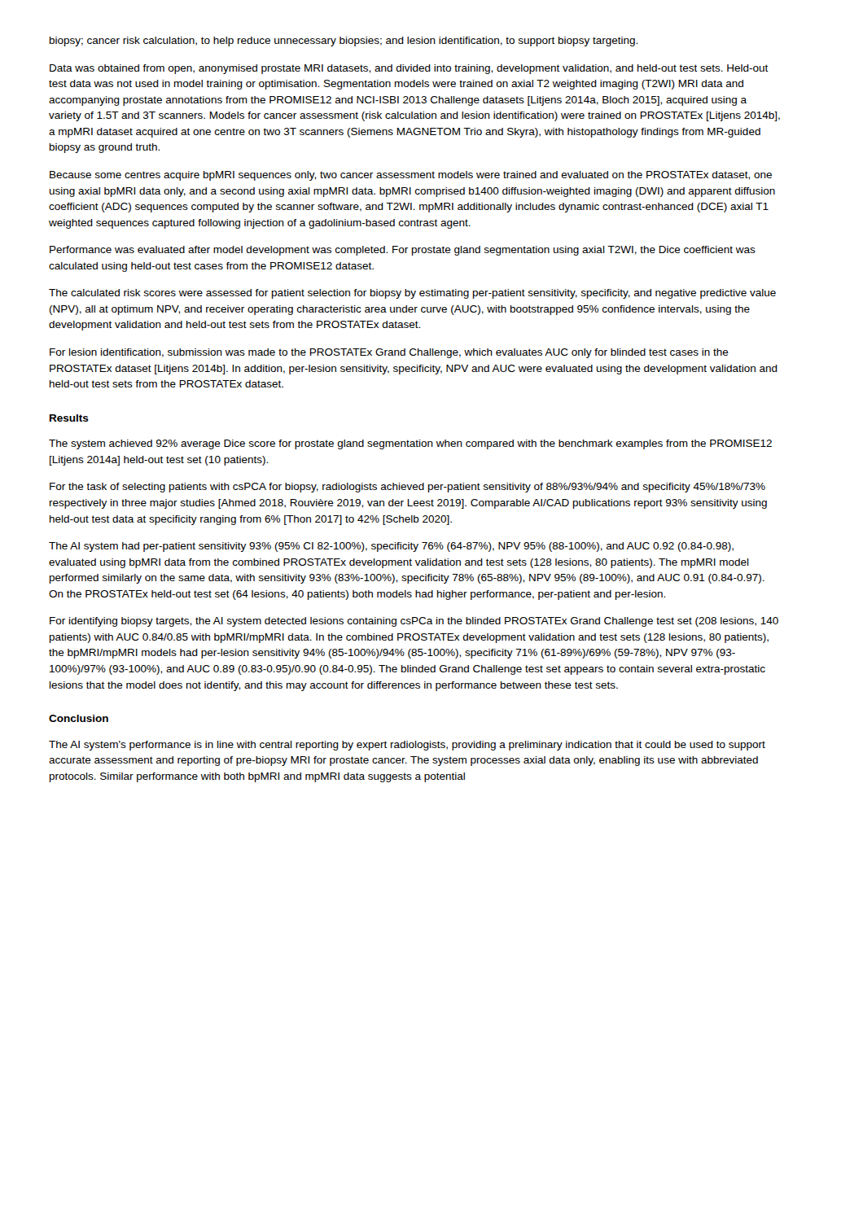biopsy; cancer risk calculation, to help reduce unnecessary biopsies; and lesion identification, to support biopsy targeting.
Data was obtained from open, anonymised prostate MRI datasets, and divided into training, development validation, and held-out test sets. Held-out test data was not used in model training or optimisation. Segmentation models were trained on axial T2 weighted imaging (T2WI) MRI data and accompanying prostate annotations from the PROMISE12 and NCI-ISBI 2013 Challenge datasets [Litjens 2014a, Bloch 2015], acquired using a variety of 1.5T and 3T scanners. Models for cancer assessment (risk calculation and lesion identification) were trained on PROSTATEx [Litjens 2014b], a mpMRI dataset acquired at one centre on two 3T scanners (Siemens MAGNETOM Trio and Skyra), with histopathology findings from MR-guided biopsy as ground truth.
Because some centres acquire bpMRI sequences only, two cancer assessment models were trained and evaluated on the PROSTATEx dataset, one using axial bpMRI data only, and a second using axial mpMRI data. bpMRI comprised b1400 diffusion-weighted imaging (DWI) and apparent diffusion coefficient (ADC) sequences computed by the scanner software, and T2WI. mpMRI additionally includes dynamic contrast-enhanced (DCE) axial T1 weighted sequences captured following injection of a gadolinium-based contrast agent.
Performance was evaluated after model development was completed. For prostate gland segmentation using axial T2WI, the Dice coefficient was calculated using held-out test cases from the PROMISE12 dataset.
The calculated risk scores were assessed for patient selection for biopsy by estimating per-patient sensitivity, specificity, and negative predictive value (NPV), all at optimum NPV, and receiver operating characteristic area under curve (AUC), with bootstrapped 95% confidence intervals, using the development validation and held-out test sets from the PROSTATEx dataset.
For lesion identification, submission was made to the PROSTATEx Grand Challenge, which evaluates AUC only for blinded test cases in the PROSTATEx dataset [Litjens 2014b]. In addition, per-lesion sensitivity, specificity, NPV and AUC were evaluated using the development validation and held-out test sets from the PROSTATEx dataset.
Results
The system achieved 92% average Dice score for prostate gland segmentation when compared with the benchmark examples from the PROMISE12 [Litjens 2014a] held-out test set (10 patients).
For the task of selecting patients with csPCA for biopsy, radiologists achieved per-patient sensitivity of 88%/93%/94% and specificity 45%/18%/73% respectively in three major studies [Ahmed 2018, Rouvière 2019, van der Leest 2019]. Comparable AI/CAD publications report 93% sensitivity using held-out test data at specificity ranging from 6% [Thon 2017] to 42% [Schelb 2020].
The AI system had per-patient sensitivity 93% (95% CI 82-100%), specificity 76% (64-87%), NPV 95% (88-100%), and AUC 0.92 (0.84-0.98), evaluated using bpMRI data from the combined PROSTATEx development validation and test sets (128 lesions, 80 patients). The mpMRI model performed similarly on the same data, with sensitivity 93% (83%-100%), specificity 78% (65-88%), NPV 95% (89-100%), and AUC 0.91 (0.84-0.97). On the PROSTATEx held-out test set (64 lesions, 40 patients) both models had higher performance, per-patient and per-lesion.
For identifying biopsy targets, the AI system detected lesions containing csPCa in the blinded PROSTATEx Grand Challenge test set (208 lesions, 140 patients) with AUC 0.84/0.85 with bpMRI/mpMRI data. In the combined PROSTATEx development validation and test sets (128 lesions, 80 patients), the bpMRI/mpMRI models had per-lesion sensitivity 94% (85-100%)/94% (85-100%), specificity 71% (61-89%)/69% (59-78%), NPV 97% (93-100%)/97% (93-100%), and AUC 0.89 (0.83-0.95)/0.90 (0.84-0.95). The blinded Grand Challenge test set appears to contain several extra-prostatic lesions that the model does not identify, and this may account for differences in performance between these test sets.
Conclusion
The AI system's performance is in line with central reporting by expert radiologists, providing a preliminary indication that it could be used to support accurate assessment and reporting of pre-biopsy MRI for prostate cancer. The system processes axial data only, enabling its use with abbreviated protocols. Similar performance with both bpMRI and mpMRI data suggests a potential